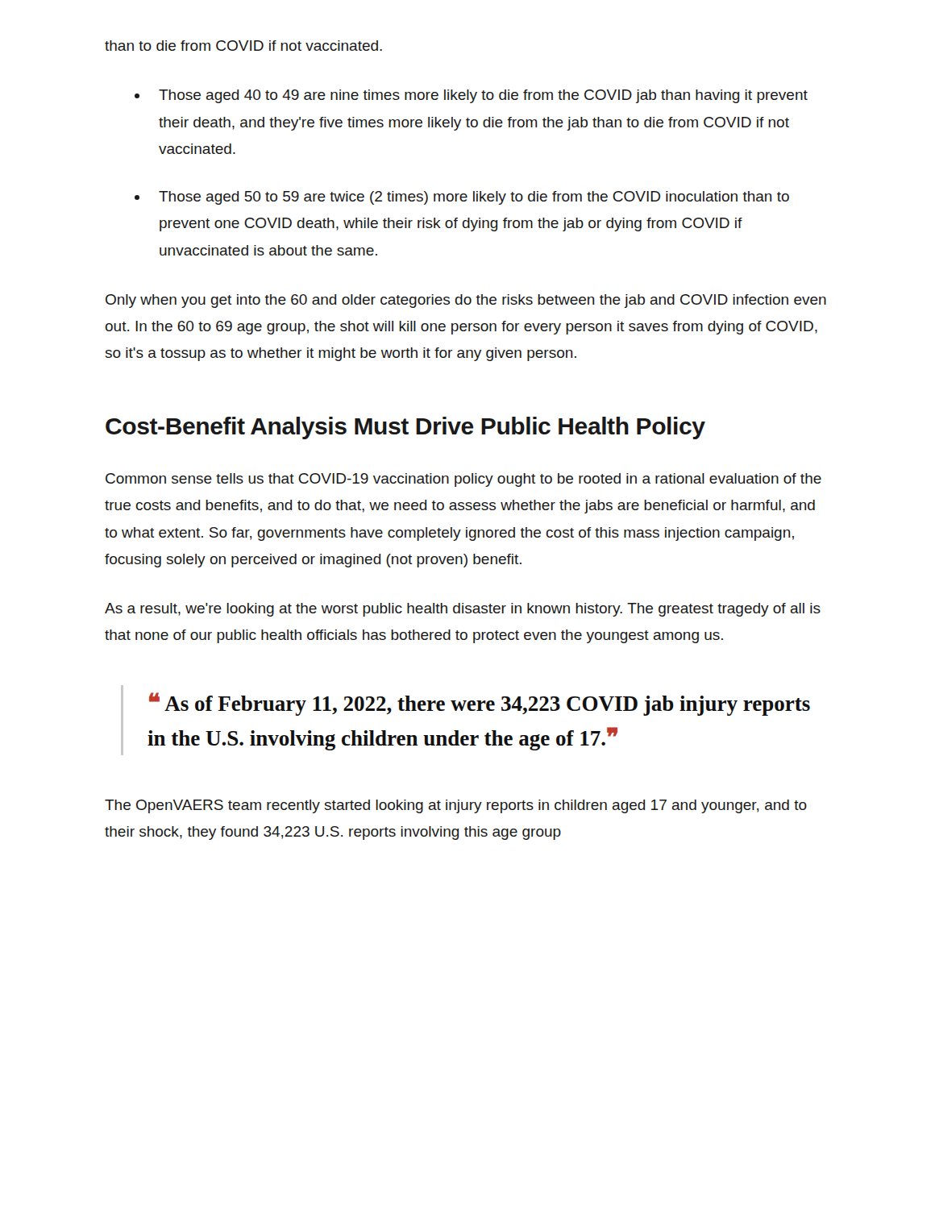than to die from COVID if not vaccinated.
Those aged 40 to 49 are nine times more likely to die from the COVID jab than having it prevent their death, and they're five times more likely to die from the jab than to die from COVID if not vaccinated.
Those aged 50 to 59 are twice (2 times) more likely to die from the COVID inoculation than to prevent one COVID death, while their risk of dying from the jab or dying from COVID if unvaccinated is about the same.
Only when you get into the 60 and older categories do the risks between the jab and COVID infection even out. In the 60 to 69 age group, the shot will kill one person for every person it saves from dying of COVID, so it's a tossup as to whether it might be worth it for any given person.
Cost-Benefit Analysis Must Drive Public Health Policy
Common sense tells us that COVID-19 vaccination policy ought to be rooted in a rational evaluation of the true costs and benefits, and to do that, we need to assess whether the jabs are beneficial or harmful, and to what extent. So far, governments have completely ignored the cost of this mass injection campaign, focusing solely on perceived or imagined (not proven) benefit.
As a result, we're looking at the worst public health disaster in known history. The greatest tragedy of all is that none of our public health officials has bothered to protect even the youngest among us.
❝ As of February 11, 2022, there were 34,223 COVID jab injury reports in the U.S. involving children under the age of 17.❞
The OpenVAERS team recently started looking at injury reports in children aged 17 and younger, and to their shock, they found 34,223 U.S. reports involving this age group